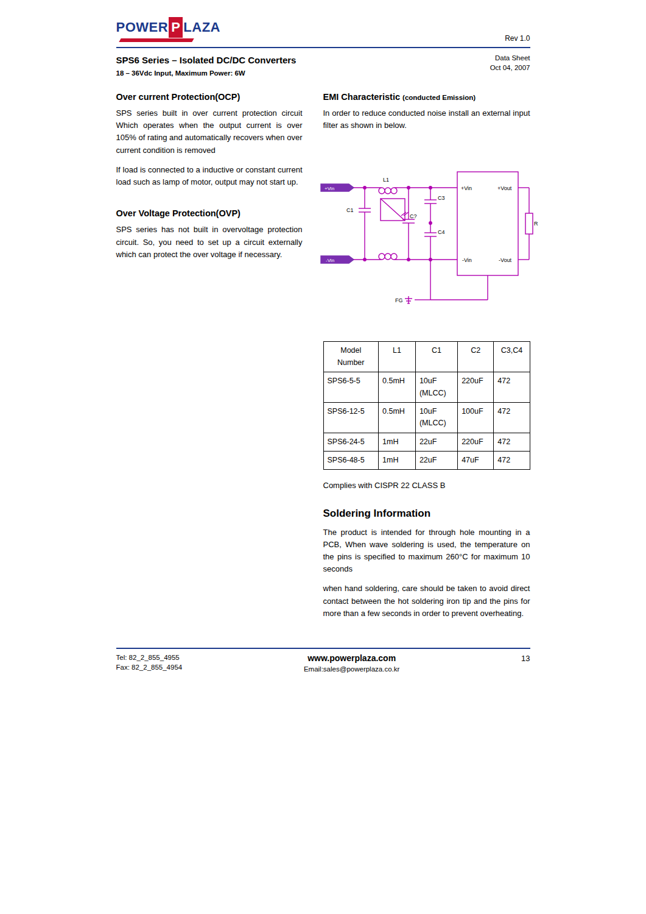POWERPLAZA
Rev 1.0
SPS6 Series – Isolated DC/DC Converters
18 – 36Vdc Input, Maximum Power: 6W
Data Sheet
Oct 04, 2007
Over current Protection(OCP)
SPS series built in over current protection circuit Which operates when the output current is over 105% of rating and automatically recovers when over current condition is removed
If load is connected to a inductive or constant current load such as lamp of motor, output may not start up.
Over Voltage Protection(OVP)
SPS series has not built in overvoltage protection circuit. So, you need to set up a circuit externally which can protect the over voltage if necessary.
EMI Characteristic (conducted Emission)
In order to reduce conducted noise install an external input filter as shown in below.
+Vin -Vin C1 L1 C? C3 C4 FG +Vin -Vin +Vout -Vout R
| Model Number | L1 | C1 | C2 | C3,C4 |
| --- | --- | --- | --- | --- |
| SPS6-5-5 | 0.5mH | 10uF (MLCC) | 220uF | 472 |
| SPS6-12-5 | 0.5mH | 10uF (MLCC) | 100uF | 472 |
| SPS6-24-5 | 1mH | 22uF | 220uF | 472 |
| SPS6-48-5 | 1mH | 22uF | 47uF | 472 |
Complies with CISPR 22 CLASS B
Soldering Information
The product is intended for through hole mounting in a PCB, When wave soldering is used, the temperature on the pins is specified to maximum 260°C for maximum 10 seconds
when hand soldering, care should be taken to avoid direct contact between the hot soldering iron tip and the pins for more than a few seconds in order to prevent overheating.
Tel: 82_2_855_4955
Fax: 82_2_855_4954
www.powerplaza.com
Email:sales@powerplaza.co.kr
13